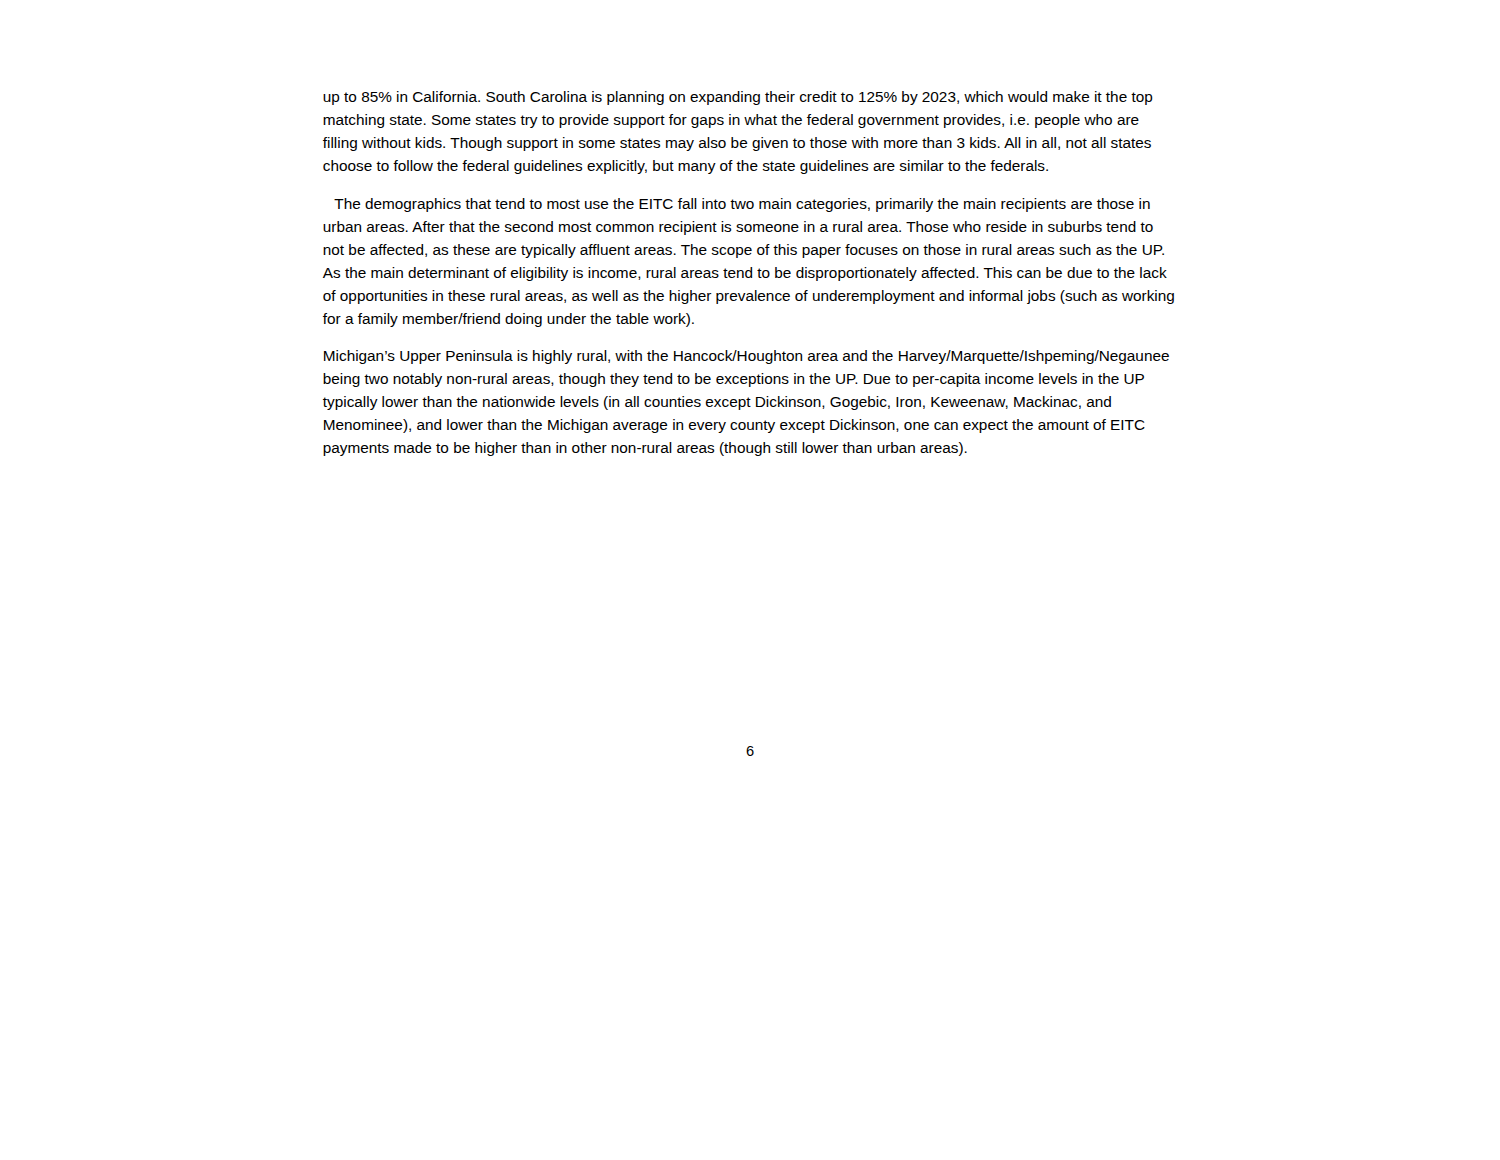up to 85% in California. South Carolina is planning on expanding their credit to 125% by 2023, which would make it the top matching state. Some states try to provide support for gaps in what the federal government provides, i.e. people who are filling without kids. Though support in some states may also be given to those with more than 3 kids. All in all, not all states choose to follow the federal guidelines explicitly, but many of the state guidelines are similar to the federals.
The demographics that tend to most use the EITC fall into two main categories, primarily the main recipients are those in urban areas. After that the second most common recipient is someone in a rural area. Those who reside in suburbs tend to not be affected, as these are typically affluent areas. The scope of this paper focuses on those in rural areas such as the UP. As the main determinant of eligibility is income, rural areas tend to be disproportionately affected. This can be due to the lack of opportunities in these rural areas, as well as the higher prevalence of underemployment and informal jobs (such as working for a family member/friend doing under the table work).
Michigan’s Upper Peninsula is highly rural, with the Hancock/Houghton area and the Harvey/Marquette/Ishpeming/Negaunee being two notably non-rural areas, though they tend to be exceptions in the UP. Due to per-capita income levels in the UP typically lower than the nationwide levels (in all counties except Dickinson, Gogebic, Iron, Keweenaw, Mackinac, and Menominee), and lower than the Michigan average in every county except Dickinson, one can expect the amount of EITC payments made to be higher than in other non-rural areas (though still lower than urban areas).
6